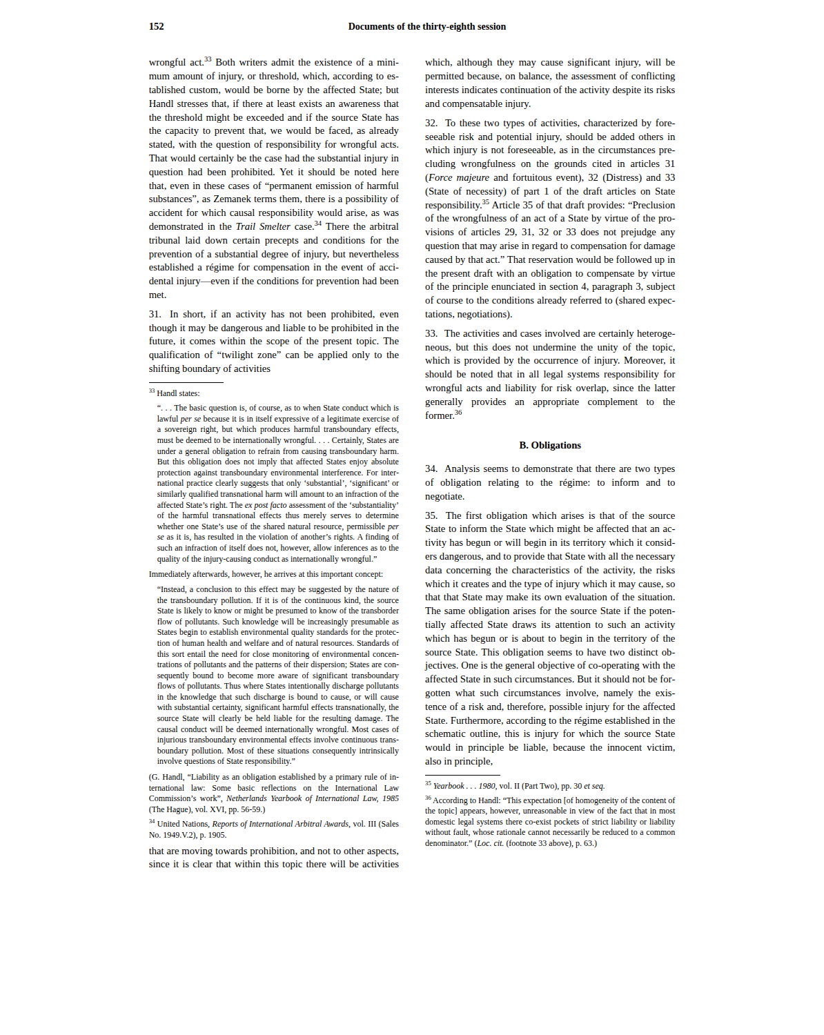152 Documents of the thirty-eighth session
wrongful act.33 Both writers admit the existence of a minimum amount of injury, or threshold, which, according to established custom, would be borne by the affected State; but Handl stresses that, if there at least exists an awareness that the threshold might be exceeded and if the source State has the capacity to prevent that, we would be faced, as already stated, with the question of responsibility for wrongful acts. That would certainly be the case had the substantial injury in question had been prohibited. Yet it should be noted here that, even in these cases of “permanent emission of harmful substances”, as Zemanek terms them, there is a possibility of accident for which causal responsibility would arise, as was demonstrated in the Trail Smelter case.34 There the arbitral tribunal laid down certain precepts and conditions for the prevention of a substantial degree of injury, but nevertheless established a régime for compensation in the event of accidental injury—even if the conditions for prevention had been met.
31. In short, if an activity has not been prohibited, even though it may be dangerous and liable to be prohibited in the future, it comes within the scope of the present topic. The qualification of “twilight zone” can be applied only to the shifting boundary of activities
33 Handl states:
“. . . The basic question is, of course, as to when State conduct which is lawful per se because it is in itself expressive of a legitimate exercise of a sovereign right, but which produces harmful transboundary effects, must be deemed to be internationally wrongful. . . . Certainly, States are under a general obligation to refrain from causing transboundary harm. But this obligation does not imply that affected States enjoy absolute protection against transboundary environmental interference. For international practice clearly suggests that only ‘substantial’, ‘significant’ or similarly qualified transnational harm will amount to an infraction of the affected State’s right. The ex post facto assessment of the ‘substantiality’ of the harmful transnational effects thus merely serves to determine whether one State’s use of the shared natural resource, permissible per se as it is, has resulted in the violation of another’s rights. A finding of such an infraction of itself does not, however, allow inferences as to the quality of the injury-causing conduct as internationally wrongful.”
Immediately afterwards, however, he arrives at this important concept:
“Instead, a conclusion to this effect may be suggested by the nature of the transboundary pollution. If it is of the continuous kind, the source State is likely to know or might be presumed to know of the transborder flow of pollutants. Such knowledge will be increasingly presumable as States begin to establish environmental quality standards for the protection of human health and welfare and of natural resources. Standards of this sort entail the need for close monitoring of environmental concentrations of pollutants and the patterns of their dispersion; States are consequently bound to become more aware of significant transboundary flows of pollutants. Thus where States intentionally discharge pollutants in the knowledge that such discharge is bound to cause, or will cause with substantial certainty, significant harmful effects transnationally, the source State will clearly be held liable for the resulting damage. The causal conduct will be deemed internationally wrongful. Most cases of injurious transboundary environmental effects involve continuous transboundary pollution. Most of these situations consequently intrinsically involve questions of State responsibility.”
(G. Handl, “Liability as an obligation established by a primary rule of international law: Some basic reflections on the International Law Commission’s work”, Netherlands Yearbook of International Law, 1985 (The Hague), vol. XVI, pp. 56-59.)
34 United Nations, Reports of International Arbitral Awards, vol. III (Sales No. 1949.V.2), p. 1905.
that are moving towards prohibition, and not to other aspects, since it is clear that within this topic there will be activities which, although they may cause significant injury, will be permitted because, on balance, the assessment of conflicting interests indicates continuation of the activity despite its risks and compensatable injury.
32. To these two types of activities, characterized by foreseeable risk and potential injury, should be added others in which injury is not foreseeable, as in the circumstances precluding wrongfulness on the grounds cited in articles 31 (Force majeure and fortuitous event), 32 (Distress) and 33 (State of necessity) of part 1 of the draft articles on State responsibility.35 Article 35 of that draft provides: “Preclusion of the wrongfulness of an act of a State by virtue of the provisions of articles 29, 31, 32 or 33 does not prejudge any question that may arise in regard to compensation for damage caused by that act.” That reservation would be followed up in the present draft with an obligation to compensate by virtue of the principle enunciated in section 4, paragraph 3, subject of course to the conditions already referred to (shared expectations, negotiations).
33. The activities and cases involved are certainly heterogeneous, but this does not undermine the unity of the topic, which is provided by the occurrence of injury. Moreover, it should be noted that in all legal systems responsibility for wrongful acts and liability for risk overlap, since the latter generally provides an appropriate complement to the former.36
B. Obligations
34. Analysis seems to demonstrate that there are two types of obligation relating to the régime: to inform and to negotiate.
35. The first obligation which arises is that of the source State to inform the State which might be affected that an activity has begun or will begin in its territory which it considers dangerous, and to provide that State with all the necessary data concerning the characteristics of the activity, the risks which it creates and the type of injury which it may cause, so that that State may make its own evaluation of the situation. The same obligation arises for the source State if the potentially affected State draws its attention to such an activity which has begun or is about to begin in the territory of the source State. This obligation seems to have two distinct objectives. One is the general objective of co-operating with the affected State in such circumstances. But it should not be forgotten what such circumstances involve, namely the existence of a risk and, therefore, possible injury for the affected State. Furthermore, according to the régime established in the schematic outline, this is injury for which the source State would in principle be liable, because the innocent victim, also in principle,
35 Yearbook . . . 1980, vol. II (Part Two), pp. 30 et seq.
36 According to Handl: “This expectation [of homogeneity of the content of the topic] appears, however, unreasonable in view of the fact that in most domestic legal systems there co-exist pockets of strict liability or liability without fault, whose rationale cannot necessarily be reduced to a common denominator.” (Loc. cit. (footnote 33 above), p. 63.)